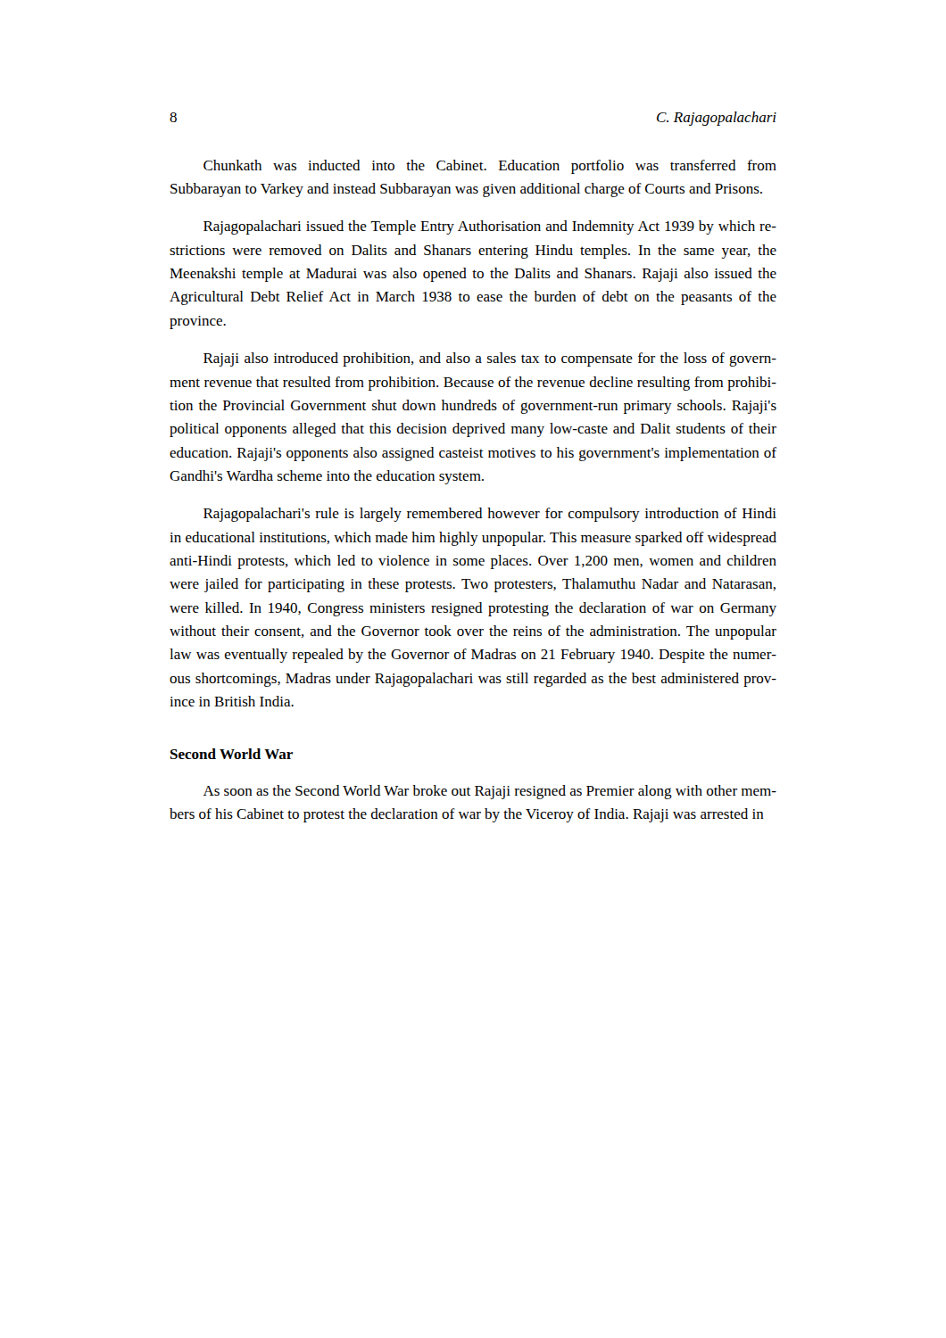8 C. Rajagopalachari
Chunkath was inducted into the Cabinet. Education portfolio was transferred from Subbarayan to Varkey and instead Subbarayan was given additional charge of Courts and Prisons.
Rajagopalachari issued the Temple Entry Authorisation and Indemnity Act 1939 by which restrictions were removed on Dalits and Shanars entering Hindu temples. In the same year, the Meenakshi temple at Madurai was also opened to the Dalits and Shanars. Rajaji also issued the Agricultural Debt Relief Act in March 1938 to ease the burden of debt on the peasants of the province.
Rajaji also introduced prohibition, and also a sales tax to compensate for the loss of government revenue that resulted from prohibition. Because of the revenue decline resulting from prohibition the Provincial Government shut down hundreds of government-run primary schools. Rajaji's political opponents alleged that this decision deprived many low-caste and Dalit students of their education. Rajaji's opponents also assigned casteist motives to his government's implementation of Gandhi's Wardha scheme into the education system.
Rajagopalachari's rule is largely remembered however for compulsory introduction of Hindi in educational institutions, which made him highly unpopular. This measure sparked off widespread anti-Hindi protests, which led to violence in some places. Over 1,200 men, women and children were jailed for participating in these protests. Two protesters, Thalamuthu Nadar and Natarasan, were killed. In 1940, Congress ministers resigned protesting the declaration of war on Germany without their consent, and the Governor took over the reins of the administration. The unpopular law was eventually repealed by the Governor of Madras on 21 February 1940. Despite the numerous shortcomings, Madras under Rajagopalachari was still regarded as the best administered province in British India.
Second World War
As soon as the Second World War broke out Rajaji resigned as Premier along with other members of his Cabinet to protest the declaration of war by the Viceroy of India. Rajaji was arrested in